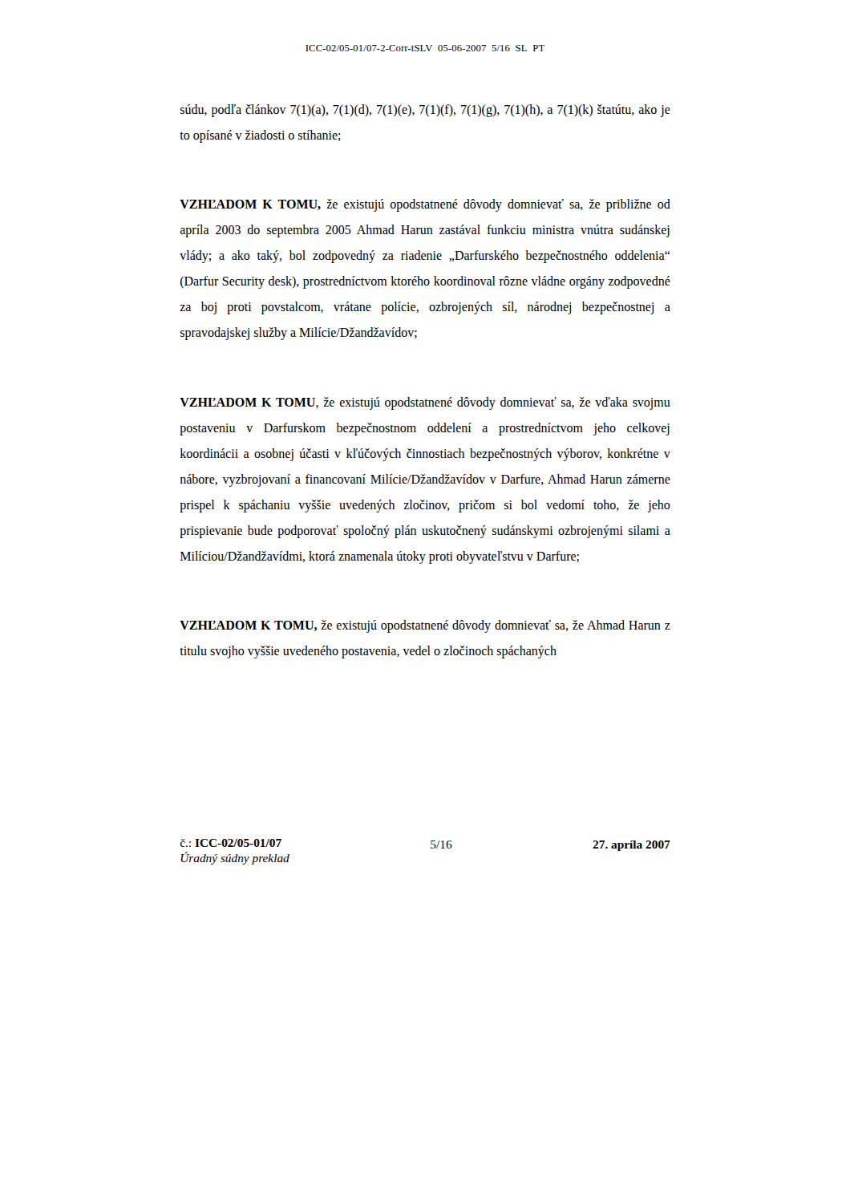ICC-02/05-01/07-2-Corr-tSLV 05-06-2007 5/16 SL PT
súdu, podľa článkov 7(1)(a), 7(1)(d), 7(1)(e), 7(1)(f), 7(1)(g), 7(1)(h), a 7(1)(k) štatútu, ako je to opísané v žiadosti o stíhanie;
VZHĽADOM K TOMU, že existujú opodstatnené dôvody domnievať sa, že približne od apríla 2003 do septembra 2005 Ahmad Harun zastával funkciu ministra vnútra sudánskej vlády; a ako taký, bol zodpovedný za riadenie „Darfurského bezpečnostného oddelenia“ (Darfur Security desk), prostredníctvom ktorého koordinoval rôzne vládne orgány zodpovedné za boj proti povstalcom, vrátane polície, ozbrojených síl, národnej bezpečnostnej a spravodajskej služby a Milície/Džandžavídov;
VZHĽADOM K TOMU, že existujú opodstatnené dôvody domnievať sa, že vďaka svojmu postaveniu v Darfurskom bezpečnostnom oddelení a prostredníctvom jeho celkovej koordinácii a osobnej účasti v kľúčových činnostiach bezpečnostných výborov, konkrétne v nábore, vyzbrojovaní a financovaní Milície/Džandžavídov v Darfure, Ahmad Harun zámerne prispel k spáchaniu vyššie uvedených zločinov, pričom si bol vedomí toho, že jeho prispievanie bude podporovať spoločný plán uskutočnený sudánskymi ozbrojenými silami a Milíciou/Džandžavídmi, ktorá znamenala útoky proti obyvateľstvu v Darfure;
VZHĽADOM K TOMU, že existujú opodstatnené dôvody domnievať sa, že Ahmad Harun z titulu svojho vyššie uvedeného postavenia, vedel o zločinoch spáchaných
č.: ICC-02/05-01/07
Úradný súdny preklad
5/16
27. apríla 2007